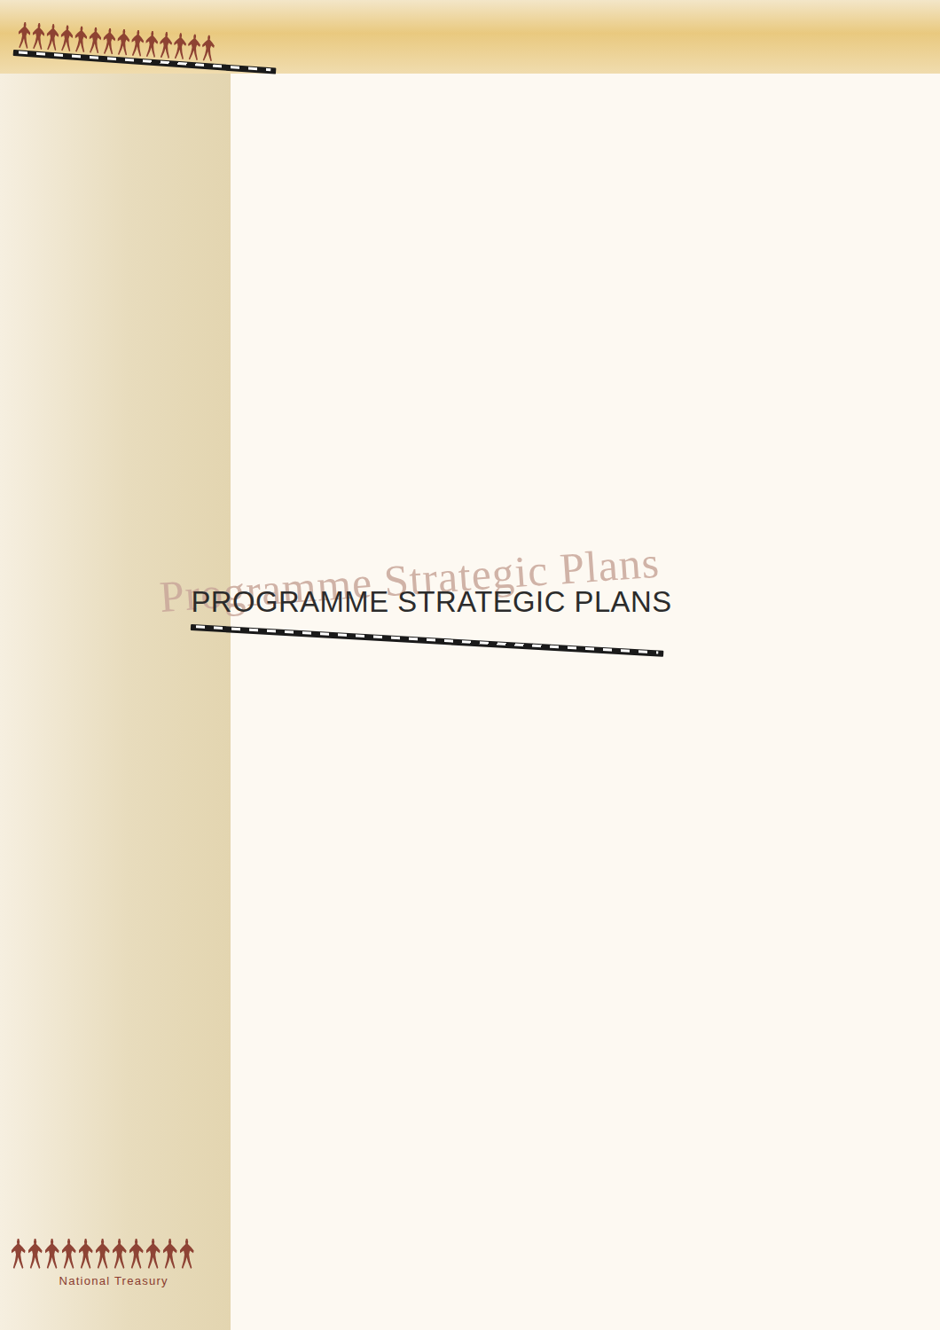Programme Strategic Plans
PROGRAMME STRATEGIC PLANS
National Treasury